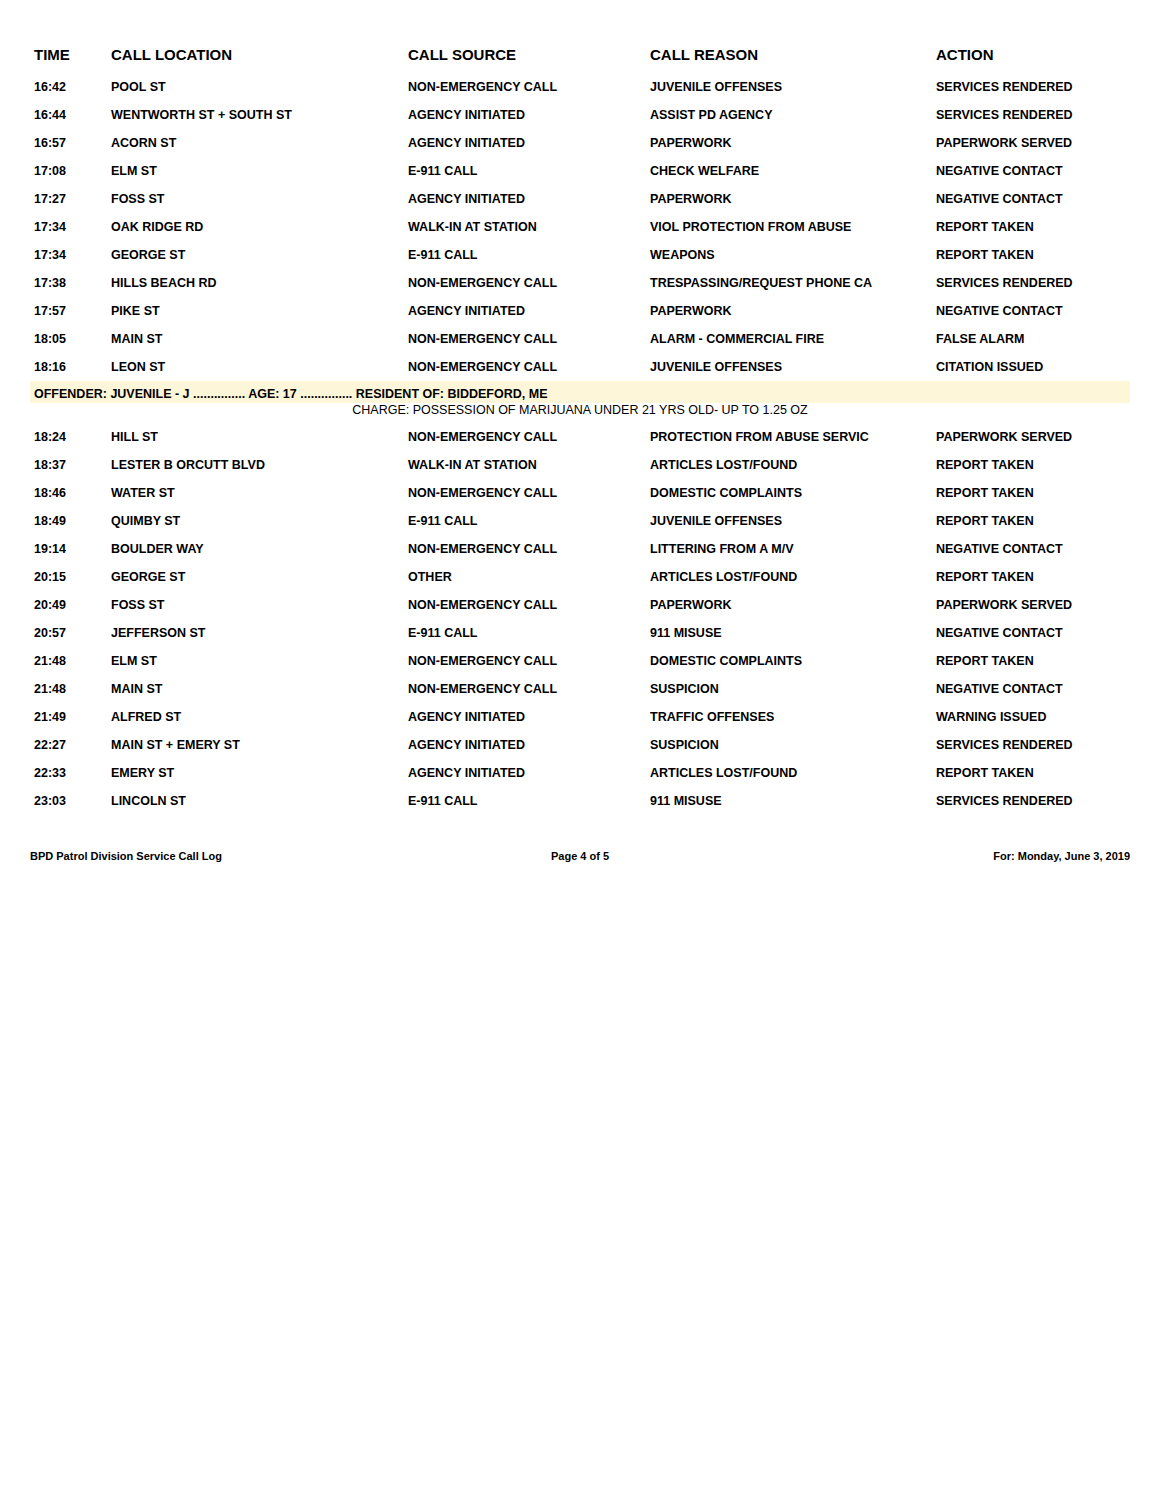| TIME | CALL LOCATION | CALL SOURCE | CALL REASON | ACTION |
| --- | --- | --- | --- | --- |
| 16:42 | POOL ST | NON-EMERGENCY CALL | JUVENILE OFFENSES | SERVICES RENDERED |
| 16:44 | WENTWORTH ST + SOUTH ST | AGENCY INITIATED | ASSIST PD AGENCY | SERVICES RENDERED |
| 16:57 | ACORN ST | AGENCY INITIATED | PAPERWORK | PAPERWORK SERVED |
| 17:08 | ELM ST | E-911 CALL | CHECK WELFARE | NEGATIVE CONTACT |
| 17:27 | FOSS ST | AGENCY INITIATED | PAPERWORK | NEGATIVE CONTACT |
| 17:34 | OAK RIDGE RD | WALK-IN AT STATION | VIOL PROTECTION FROM ABUSE | REPORT TAKEN |
| 17:34 | GEORGE ST | E-911 CALL | WEAPONS | REPORT TAKEN |
| 17:38 | HILLS BEACH RD | NON-EMERGENCY CALL | TRESPASSING/REQUEST PHONE CA | SERVICES RENDERED |
| 17:57 | PIKE ST | AGENCY INITIATED | PAPERWORK | NEGATIVE CONTACT |
| 18:05 | MAIN ST | NON-EMERGENCY CALL | ALARM - COMMERCIAL FIRE | FALSE ALARM |
| 18:16 | LEON ST | NON-EMERGENCY CALL | JUVENILE OFFENSES | CITATION ISSUED |
| OFFENDER: JUVENILE - J ............... AGE: 17 ............... RESIDENT OF: BIDDEFORD, ME |
| CHARGE: POSSESSION OF MARIJUANA UNDER 21 YRS OLD- UP TO 1.25 OZ |
| 18:24 | HILL ST | NON-EMERGENCY CALL | PROTECTION FROM ABUSE SERVIC | PAPERWORK SERVED |
| 18:37 | LESTER B ORCUTT BLVD | WALK-IN AT STATION | ARTICLES LOST/FOUND | REPORT TAKEN |
| 18:46 | WATER ST | NON-EMERGENCY CALL | DOMESTIC COMPLAINTS | REPORT TAKEN |
| 18:49 | QUIMBY ST | E-911 CALL | JUVENILE OFFENSES | REPORT TAKEN |
| 19:14 | BOULDER WAY | NON-EMERGENCY CALL | LITTERING FROM A M/V | NEGATIVE CONTACT |
| 20:15 | GEORGE ST | OTHER | ARTICLES LOST/FOUND | REPORT TAKEN |
| 20:49 | FOSS ST | NON-EMERGENCY CALL | PAPERWORK | PAPERWORK SERVED |
| 20:57 | JEFFERSON ST | E-911 CALL | 911 MISUSE | NEGATIVE CONTACT |
| 21:48 | ELM ST | NON-EMERGENCY CALL | DOMESTIC COMPLAINTS | REPORT TAKEN |
| 21:48 | MAIN ST | NON-EMERGENCY CALL | SUSPICION | NEGATIVE CONTACT |
| 21:49 | ALFRED ST | AGENCY INITIATED | TRAFFIC OFFENSES | WARNING ISSUED |
| 22:27 | MAIN ST + EMERY ST | AGENCY INITIATED | SUSPICION | SERVICES RENDERED |
| 22:33 | EMERY ST | AGENCY INITIATED | ARTICLES LOST/FOUND | REPORT TAKEN |
| 23:03 | LINCOLN ST | E-911 CALL | 911 MISUSE | SERVICES RENDERED |
BPD Patrol Division Service Call Log
Page 4 of 5
For: Monday, June 3, 2019